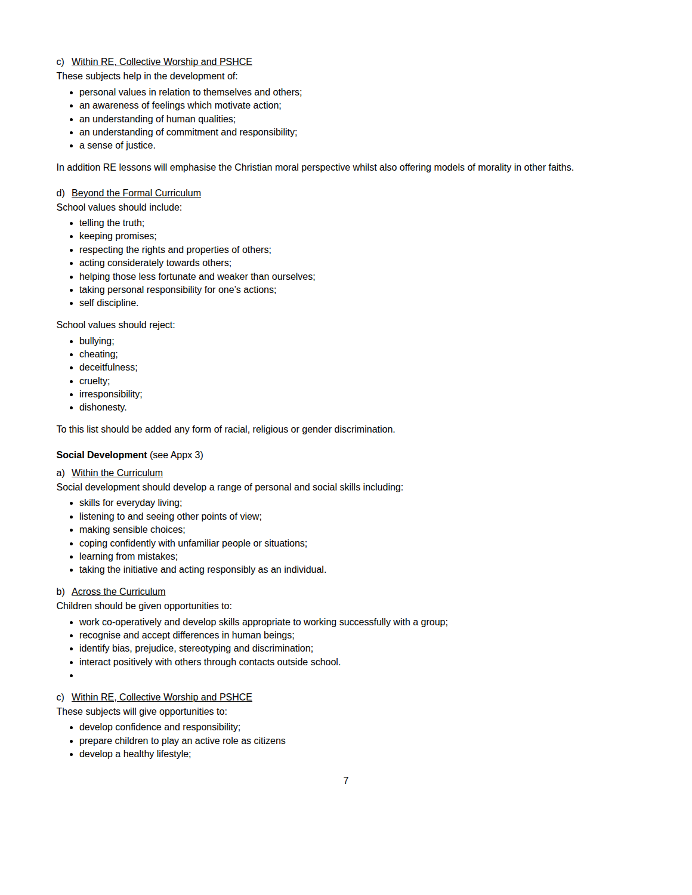c) Within RE, Collective Worship and PSHCE
These subjects help in the development of:
personal values in relation to themselves and others;
an awareness of feelings which motivate action;
an understanding of human qualities;
an understanding of commitment and responsibility;
a sense of justice.
In addition RE lessons will emphasise the Christian moral perspective whilst also offering models of morality in other faiths.
d) Beyond the Formal Curriculum
School values should include:
telling the truth;
keeping promises;
respecting the rights and properties of others;
acting considerately towards others;
helping those less fortunate and weaker than ourselves;
taking personal responsibility for one’s actions;
self discipline.
School values should reject:
bullying;
cheating;
deceitfulness;
cruelty;
irresponsibility;
dishonesty.
To this list should be added any form of racial, religious or gender discrimination.
Social Development (see Appx 3)
a) Within the Curriculum
Social development should develop a range of personal and social skills including:
skills for everyday living;
listening to and seeing other points of view;
making sensible choices;
coping confidently with unfamiliar people or situations;
learning from mistakes;
taking the initiative and acting responsibly as an individual.
b) Across the Curriculum
Children should be given opportunities to:
work co-operatively and develop skills appropriate to working successfully with a group;
recognise and accept differences in human beings;
identify bias, prejudice, stereotyping and discrimination;
interact positively with others through contacts outside school.
c) Within RE, Collective Worship and PSHCE
These subjects will give opportunities to:
develop confidence and responsibility;
prepare children to play an active role as citizens
develop a healthy lifestyle;
7